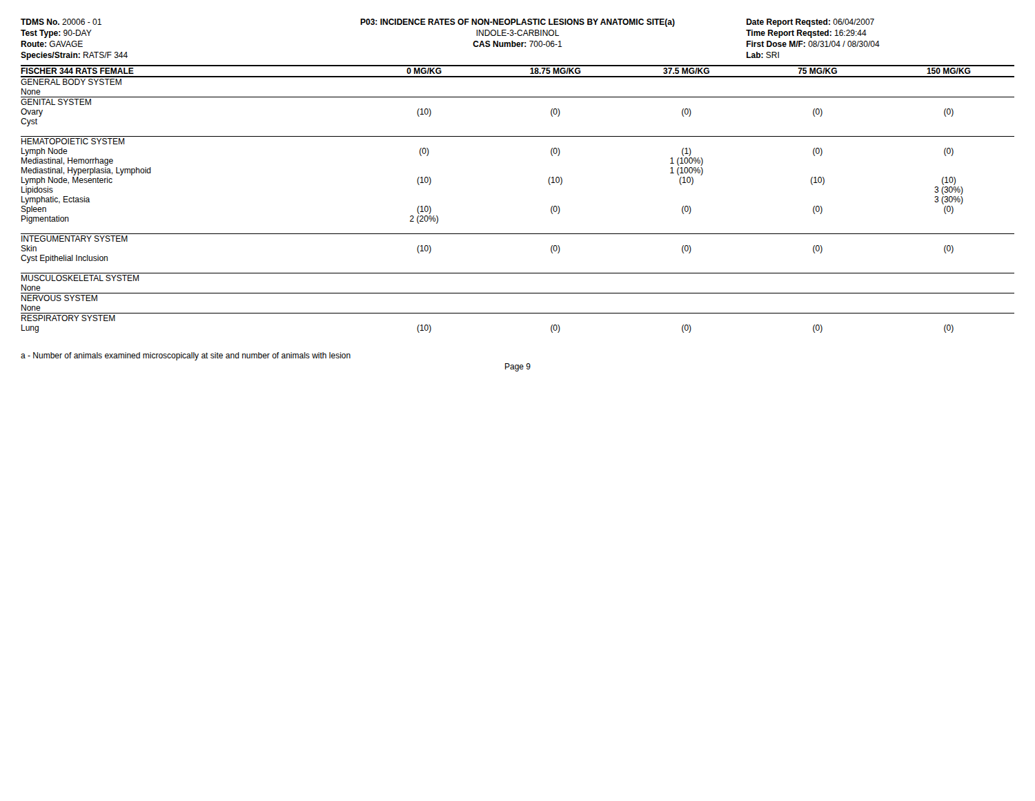| TDMS No. 20006 - 01 | P03: INCIDENCE RATES OF NON-NEOPLASTIC LESIONS BY ANATOMIC SITE(a) | Date Report Reqsted: 06/04/2007 |
| Test Type: 90-DAY | INDOLE-3-CARBINOL | Time Report Reqsted: 16:29:44 |
| Route: GAVAGE | CAS Number: 700-06-1 | First Dose M/F: 08/31/04 / 08/30/04 |
| Species/Strain: RATS/F 344 | | Lab: SRI |
| FISCHER 344 RATS FEMALE | 0 MG/KG | 18.75 MG/KG | 37.5 MG/KG | 75 MG/KG | 150 MG/KG |
| --- | --- | --- | --- | --- | --- |
| GENERAL BODY SYSTEM | |
| None | |
| GENITAL SYSTEM | |
| Ovary | (10) | (0) | (0) | (0) | (0) |
| Cyst | | | | | |
| HEMATOPOIETIC SYSTEM | |
| Lymph Node | (0) | (0) | (1) | (0) | (0) |
| Mediastinal, Hemorrhage | | | 1 (100%) | | |
| Mediastinal, Hyperplasia, Lymphoid | | | 1 (100%) | | |
| Lymph Node, Mesenteric | (10) | (10) | (10) | (10) | (10) |
| Lipidosis | | | | | 3 (30%) |
| Lymphatic, Ectasia | | | | | 3 (30%) |
| Spleen | (10) | (0) | (0) | (0) | (0) |
| Pigmentation | 2 (20%) | | | | |
| INTEGUMENTARY SYSTEM | |
| Skin | (10) | (0) | (0) | (0) | (0) |
| Cyst Epithelial Inclusion | | | | | |
| MUSCULOSKELETAL SYSTEM | |
| None | |
| NERVOUS SYSTEM | |
| None | |
| RESPIRATORY SYSTEM | |
| Lung | (10) | (0) | (0) | (0) | (0) |
a - Number of animals examined microscopically at site and number of animals with lesion
Page 9